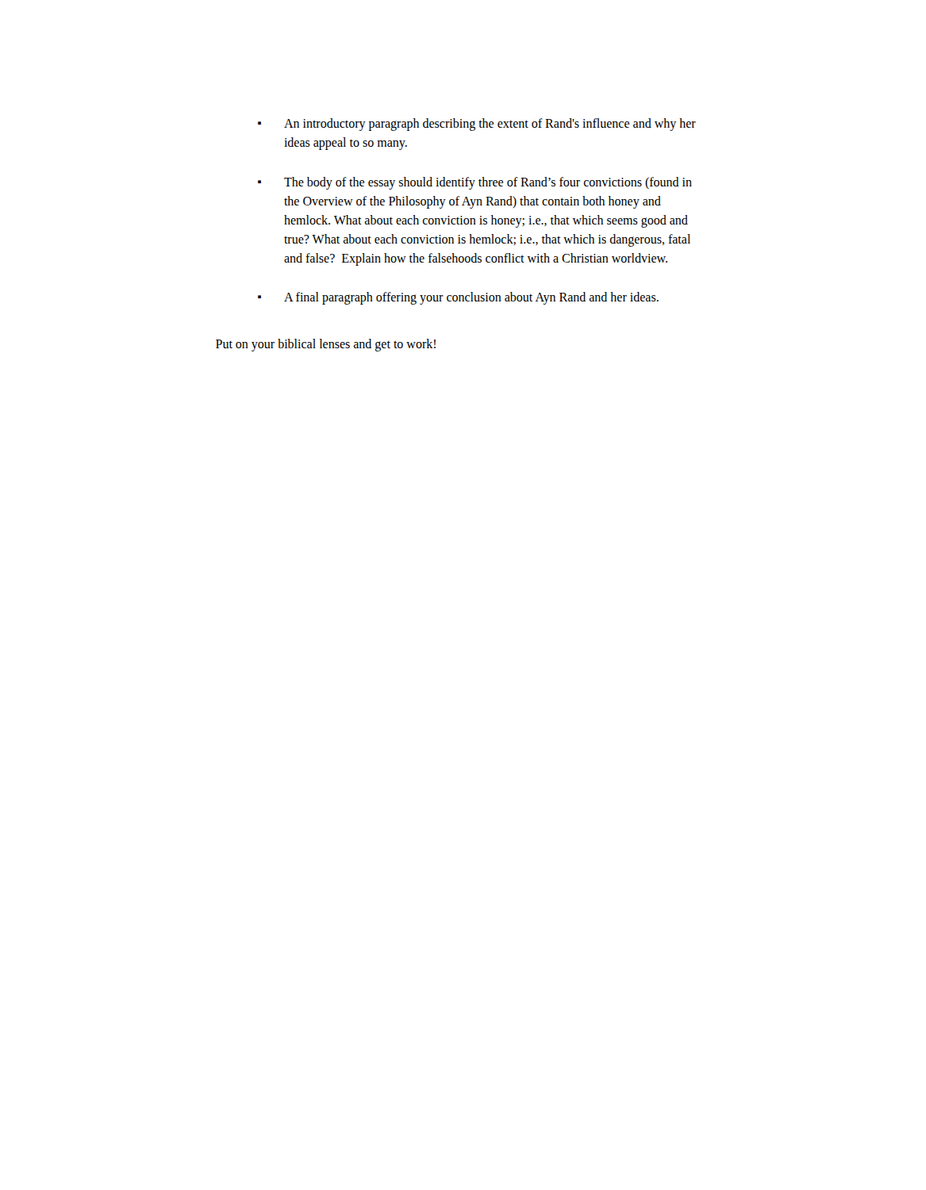An introductory paragraph describing the extent of Rand's influence and why her ideas appeal to so many.
The body of the essay should identify three of Rand’s four convictions (found in the Overview of the Philosophy of Ayn Rand) that contain both honey and hemlock. What about each conviction is honey; i.e., that which seems good and true? What about each conviction is hemlock; i.e., that which is dangerous, fatal and false? Explain how the falsehoods conflict with a Christian worldview.
A final paragraph offering your conclusion about Ayn Rand and her ideas.
Put on your biblical lenses and get to work!